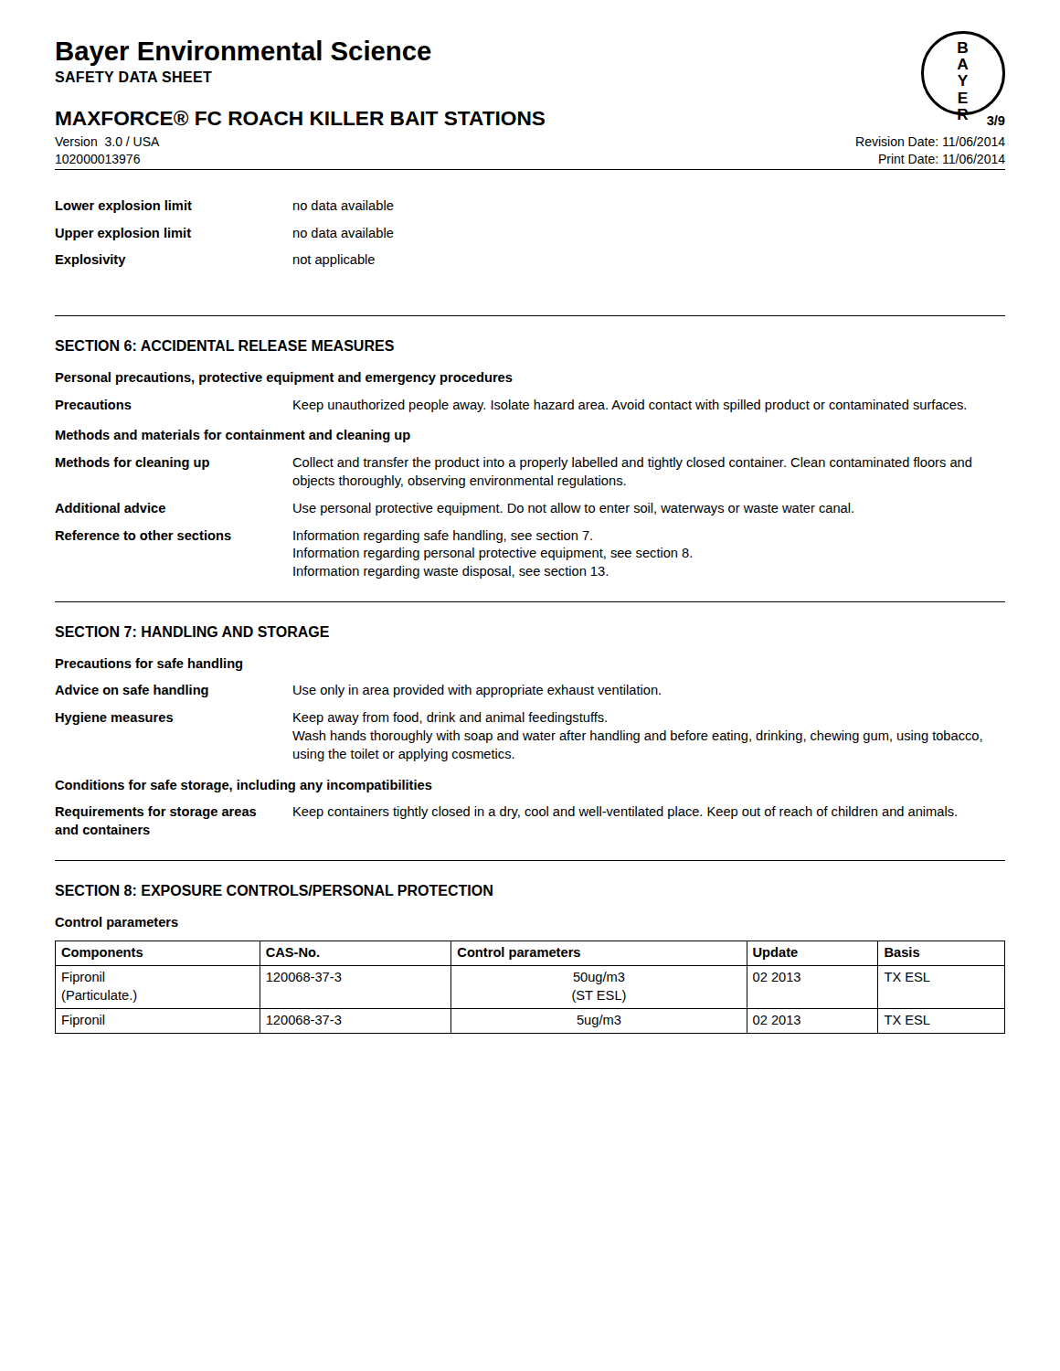BAYER
Bayer Environmental Science
SAFETY DATA SHEET
MAXFORCE® FC ROACH KILLER BAIT STATIONS
3/9
Version 3.0 / USA
102000013976
Revision Date: 11/06/2014
Print Date: 11/06/2014
Lower explosion limit
no data available
Upper explosion limit
no data available
Explosivity
not applicable
SECTION 6: ACCIDENTAL RELEASE MEASURES
Personal precautions, protective equipment and emergency procedures
Precautions
Keep unauthorized people away. Isolate hazard area. Avoid contact with spilled product or contaminated surfaces.
Methods and materials for containment and cleaning up
Methods for cleaning up
Collect and transfer the product into a properly labelled and tightly closed container. Clean contaminated floors and objects thoroughly, observing environmental regulations.
Additional advice
Use personal protective equipment. Do not allow to enter soil, waterways or waste water canal.
Reference to other sections
Information regarding safe handling, see section 7.
Information regarding personal protective equipment, see section 8.
Information regarding waste disposal, see section 13.
SECTION 7: HANDLING AND STORAGE
Precautions for safe handling
Advice on safe handling
Use only in area provided with appropriate exhaust ventilation.
Hygiene measures
Keep away from food, drink and animal feedingstuffs.
Wash hands thoroughly with soap and water after handling and before eating, drinking, chewing gum, using tobacco, using the toilet or applying cosmetics.
Conditions for safe storage, including any incompatibilities
Requirements for storage areas and containers
Keep containers tightly closed in a dry, cool and well-ventilated place. Keep out of reach of children and animals.
SECTION 8: EXPOSURE CONTROLS/PERSONAL PROTECTION
Control parameters
| Components | CAS-No. | Control parameters | Update | Basis |
| --- | --- | --- | --- | --- |
| Fipronil (Particulate.) | 120068-37-3 | 50ug/m3 (ST ESL) | 02 2013 | TX ESL |
| Fipronil | 120068-37-3 | 5ug/m3 | 02 2013 | TX ESL |